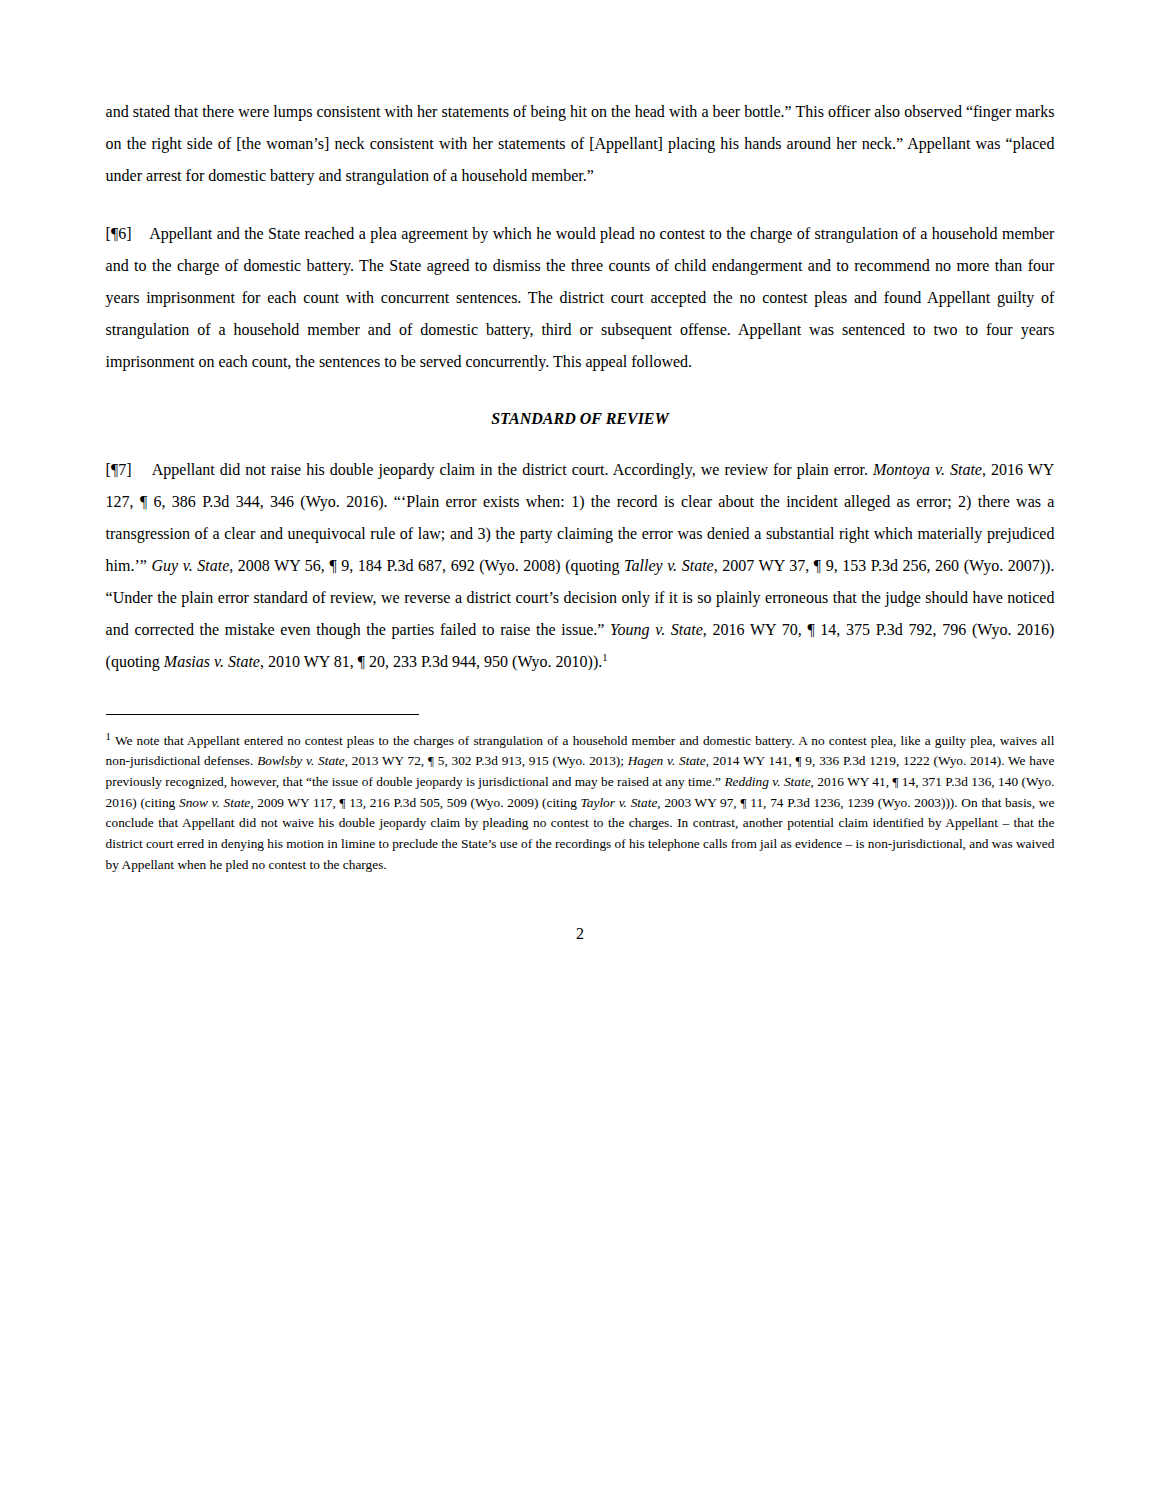and stated that there were lumps consistent with her statements of being hit on the head with a beer bottle.” This officer also observed “finger marks on the right side of [the woman’s] neck consistent with her statements of [Appellant] placing his hands around her neck.” Appellant was “placed under arrest for domestic battery and strangulation of a household member.”
[¶6] Appellant and the State reached a plea agreement by which he would plead no contest to the charge of strangulation of a household member and to the charge of domestic battery. The State agreed to dismiss the three counts of child endangerment and to recommend no more than four years imprisonment for each count with concurrent sentences. The district court accepted the no contest pleas and found Appellant guilty of strangulation of a household member and of domestic battery, third or subsequent offense. Appellant was sentenced to two to four years imprisonment on each count, the sentences to be served concurrently. This appeal followed.
STANDARD OF REVIEW
[¶7] Appellant did not raise his double jeopardy claim in the district court. Accordingly, we review for plain error. Montoya v. State, 2016 WY 127, ¶ 6, 386 P.3d 344, 346 (Wyo. 2016). “‘Plain error exists when: 1) the record is clear about the incident alleged as error; 2) there was a transgression of a clear and unequivocal rule of law; and 3) the party claiming the error was denied a substantial right which materially prejudiced him.’” Guy v. State, 2008 WY 56, ¶ 9, 184 P.3d 687, 692 (Wyo. 2008) (quoting Talley v. State, 2007 WY 37, ¶ 9, 153 P.3d 256, 260 (Wyo. 2007)). “Under the plain error standard of review, we reverse a district court’s decision only if it is so plainly erroneous that the judge should have noticed and corrected the mistake even though the parties failed to raise the issue.” Young v. State, 2016 WY 70, ¶ 14, 375 P.3d 792, 796 (Wyo. 2016) (quoting Masias v. State, 2010 WY 81, ¶ 20, 233 P.3d 944, 950 (Wyo. 2010)).1
1 We note that Appellant entered no contest pleas to the charges of strangulation of a household member and domestic battery. A no contest plea, like a guilty plea, waives all non-jurisdictional defenses. Bowlsby v. State, 2013 WY 72, ¶ 5, 302 P.3d 913, 915 (Wyo. 2013); Hagen v. State, 2014 WY 141, ¶ 9, 336 P.3d 1219, 1222 (Wyo. 2014). We have previously recognized, however, that “the issue of double jeopardy is jurisdictional and may be raised at any time.” Redding v. State, 2016 WY 41, ¶ 14, 371 P.3d 136, 140 (Wyo. 2016) (citing Snow v. State, 2009 WY 117, ¶ 13, 216 P.3d 505, 509 (Wyo. 2009) (citing Taylor v. State, 2003 WY 97, ¶ 11, 74 P.3d 1236, 1239 (Wyo. 2003))). On that basis, we conclude that Appellant did not waive his double jeopardy claim by pleading no contest to the charges. In contrast, another potential claim identified by Appellant – that the district court erred in denying his motion in limine to preclude the State’s use of the recordings of his telephone calls from jail as evidence – is non-jurisdictional, and was waived by Appellant when he pled no contest to the charges.
2